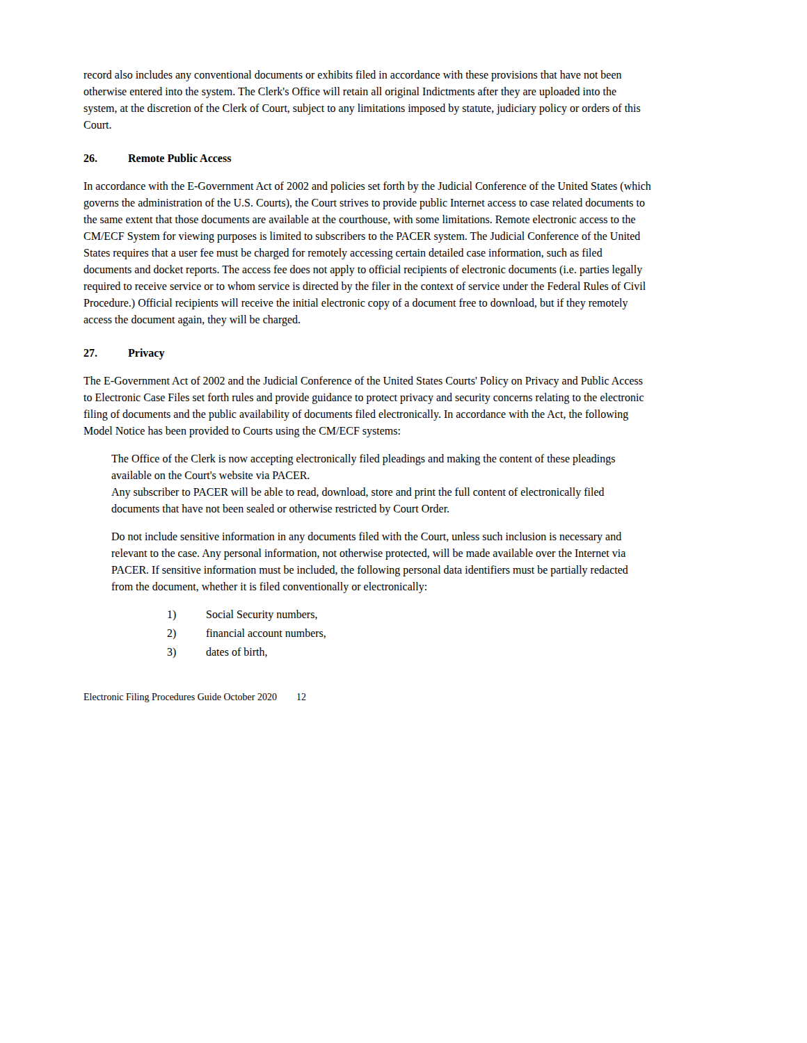record also includes any conventional documents or exhibits filed in accordance with these provisions that have not been otherwise entered into the system. The Clerk's Office will retain all original Indictments after they are uploaded into the system, at the discretion of the Clerk of Court, subject to any limitations imposed by statute, judiciary policy or orders of this Court.
26. Remote Public Access
In accordance with the E-Government Act of 2002 and policies set forth by the Judicial Conference of the United States (which governs the administration of the U.S. Courts), the Court strives to provide public Internet access to case related documents to the same extent that those documents are available at the courthouse, with some limitations. Remote electronic access to the CM/ECF System for viewing purposes is limited to subscribers to the PACER system. The Judicial Conference of the United States requires that a user fee must be charged for remotely accessing certain detailed case information, such as filed documents and docket reports. The access fee does not apply to official recipients of electronic documents (i.e. parties legally required to receive service or to whom service is directed by the filer in the context of service under the Federal Rules of Civil Procedure.) Official recipients will receive the initial electronic copy of a document free to download, but if they remotely access the document again, they will be charged.
27. Privacy
The E-Government Act of 2002 and the Judicial Conference of the United States Courts' Policy on Privacy and Public Access to Electronic Case Files set forth rules and provide guidance to protect privacy and security concerns relating to the electronic filing of documents and the public availability of documents filed electronically. In accordance with the Act, the following Model Notice has been provided to Courts using the CM/ECF systems:
The Office of the Clerk is now accepting electronically filed pleadings and making the content of these pleadings available on the Court's website via PACER.
Any subscriber to PACER will be able to read, download, store and print the full content of electronically filed documents that have not been sealed or otherwise restricted by Court Order.
Do not include sensitive information in any documents filed with the Court, unless such inclusion is necessary and relevant to the case. Any personal information, not otherwise protected, will be made available over the Internet via PACER. If sensitive information must be included, the following personal data identifiers must be partially redacted from the document, whether it is filed conventionally or electronically:
1) Social Security numbers,
2) financial account numbers,
3) dates of birth,
Electronic Filing Procedures Guide October 2020 12